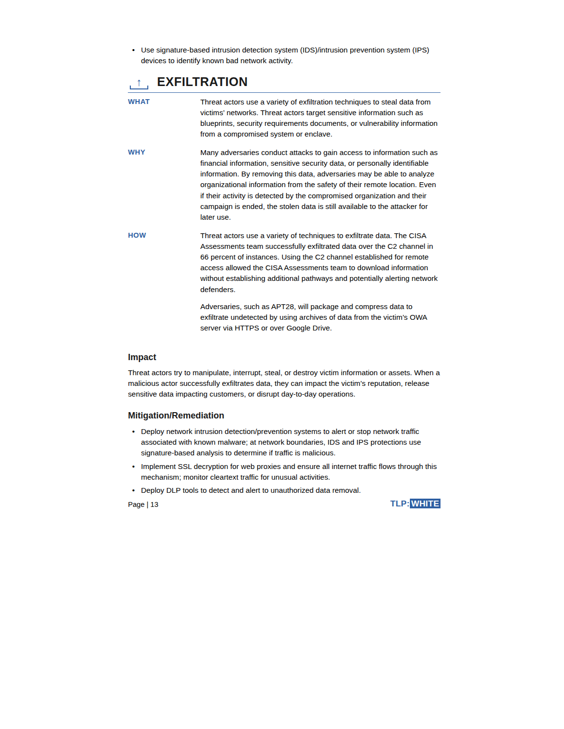Use signature-based intrusion detection system (IDS)/intrusion prevention system (IPS) devices to identify known bad network activity.
↑ EXFILTRATION
| WHAT | Threat actors use a variety of exfiltration techniques to steal data from victims’ networks. Threat actors target sensitive information such as blueprints, security requirements documents, or vulnerability information from a compromised system or enclave. |
| WHY | Many adversaries conduct attacks to gain access to information such as financial information, sensitive security data, or personally identifiable information. By removing this data, adversaries may be able to analyze organizational information from the safety of their remote location. Even if their activity is detected by the compromised organization and their campaign is ended, the stolen data is still available to the attacker for later use. |
| HOW | Threat actors use a variety of techniques to exfiltrate data. The CISA Assessments team successfully exfiltrated data over the C2 channel in 66 percent of instances. Using the C2 channel established for remote access allowed the CISA Assessments team to download information without establishing additional pathways and potentially alerting network defenders. Adversaries, such as APT28, will package and compress data to exfiltrate undetected by using archives of data from the victim’s OWA server via HTTPS or over Google Drive. |
Impact
Threat actors try to manipulate, interrupt, steal, or destroy victim information or assets. When a malicious actor successfully exfiltrates data, they can impact the victim’s reputation, release sensitive data impacting customers, or disrupt day-to-day operations.
Mitigation/Remediation
Deploy network intrusion detection/prevention systems to alert or stop network traffic associated with known malware; at network boundaries, IDS and IPS protections use signature-based analysis to determine if traffic is malicious.
Implement SSL decryption for web proxies and ensure all internet traffic flows through this mechanism; monitor cleartext traffic for unusual activities.
Deploy DLP tools to detect and alert to unauthorized data removal.
Page | 13
TLP: WHITE